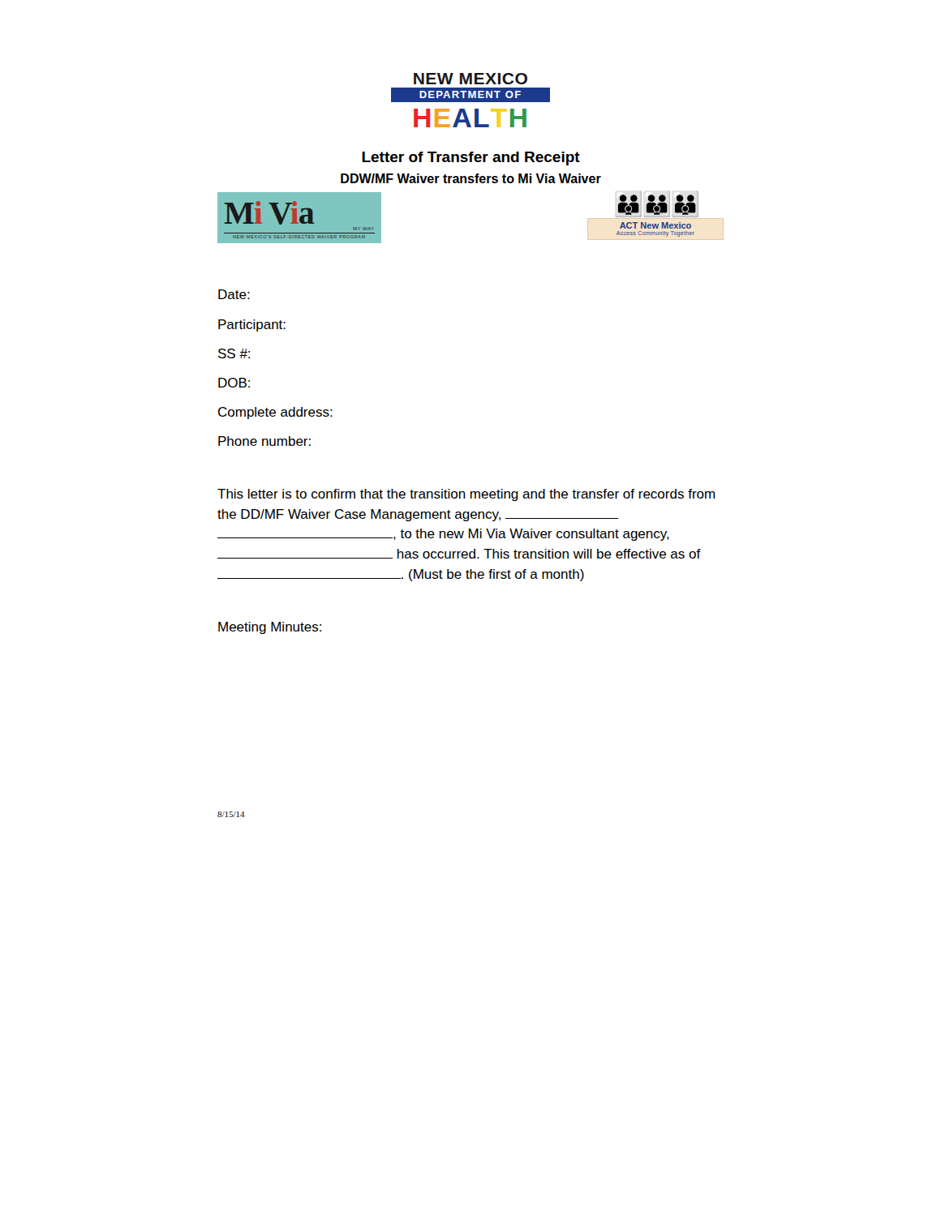NEW MEXICO
DEPARTMENT OF
HEALTH
Letter of Transfer and Receipt
DDW/MF Waiver transfers to Mi Via Waiver
Mi Via
MY WAY
NEW MEXICO'S SELF-DIRECTED WAIVER PROGRAM
👪👪👪
ACT New Mexico
Access Community Together
Date:
Participant:
SS #:
DOB:
Complete address:
Phone number:
This letter is to confirm that the transition meeting and the transfer of records from the DD/MF Waiver Case Management agency, , to the new Mi Via Waiver consultant agency, has occurred. This transition will be effective as of . (Must be the first of a month)
Meeting Minutes:
8/15/14